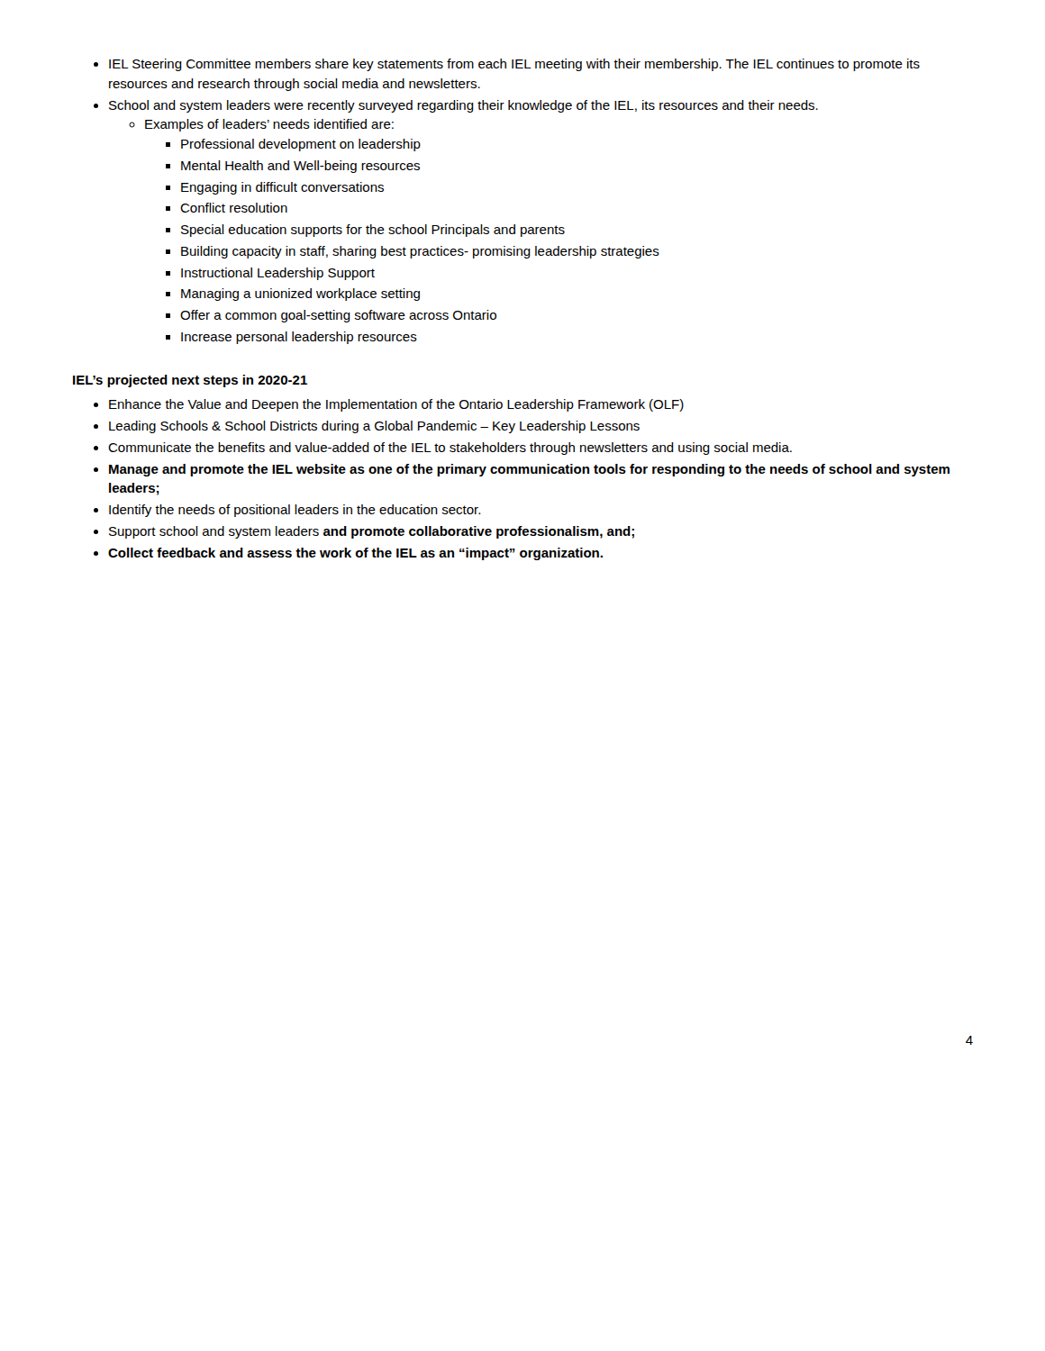IEL Steering Committee members share key statements from each IEL meeting with their membership. The IEL continues to promote its resources and research through social media and newsletters.
School and system leaders were recently surveyed regarding their knowledge of the IEL, its resources and their needs.
Examples of leaders’ needs identified are:
Professional development on leadership
Mental Health and Well-being resources
Engaging in difficult conversations
Conflict resolution
Special education supports for the school Principals and parents
Building capacity in staff, sharing best practices- promising leadership strategies
Instructional Leadership Support
Managing a unionized workplace setting
Offer a common goal-setting software across Ontario
Increase personal leadership resources
IEL’s projected next steps in 2020-21
Enhance the Value and Deepen the Implementation of the Ontario Leadership Framework (OLF)
Leading Schools & School Districts during a Global Pandemic – Key Leadership Lessons
Communicate the benefits and value-added of the IEL to stakeholders through newsletters and using social media.
Manage and promote the IEL website as one of the primary communication tools for responding to the needs of school and system leaders;
Identify the needs of positional leaders in the education sector.
Support school and system leaders and promote collaborative professionalism, and;
Collect feedback and assess the work of the IEL as an “impact” organization.
4